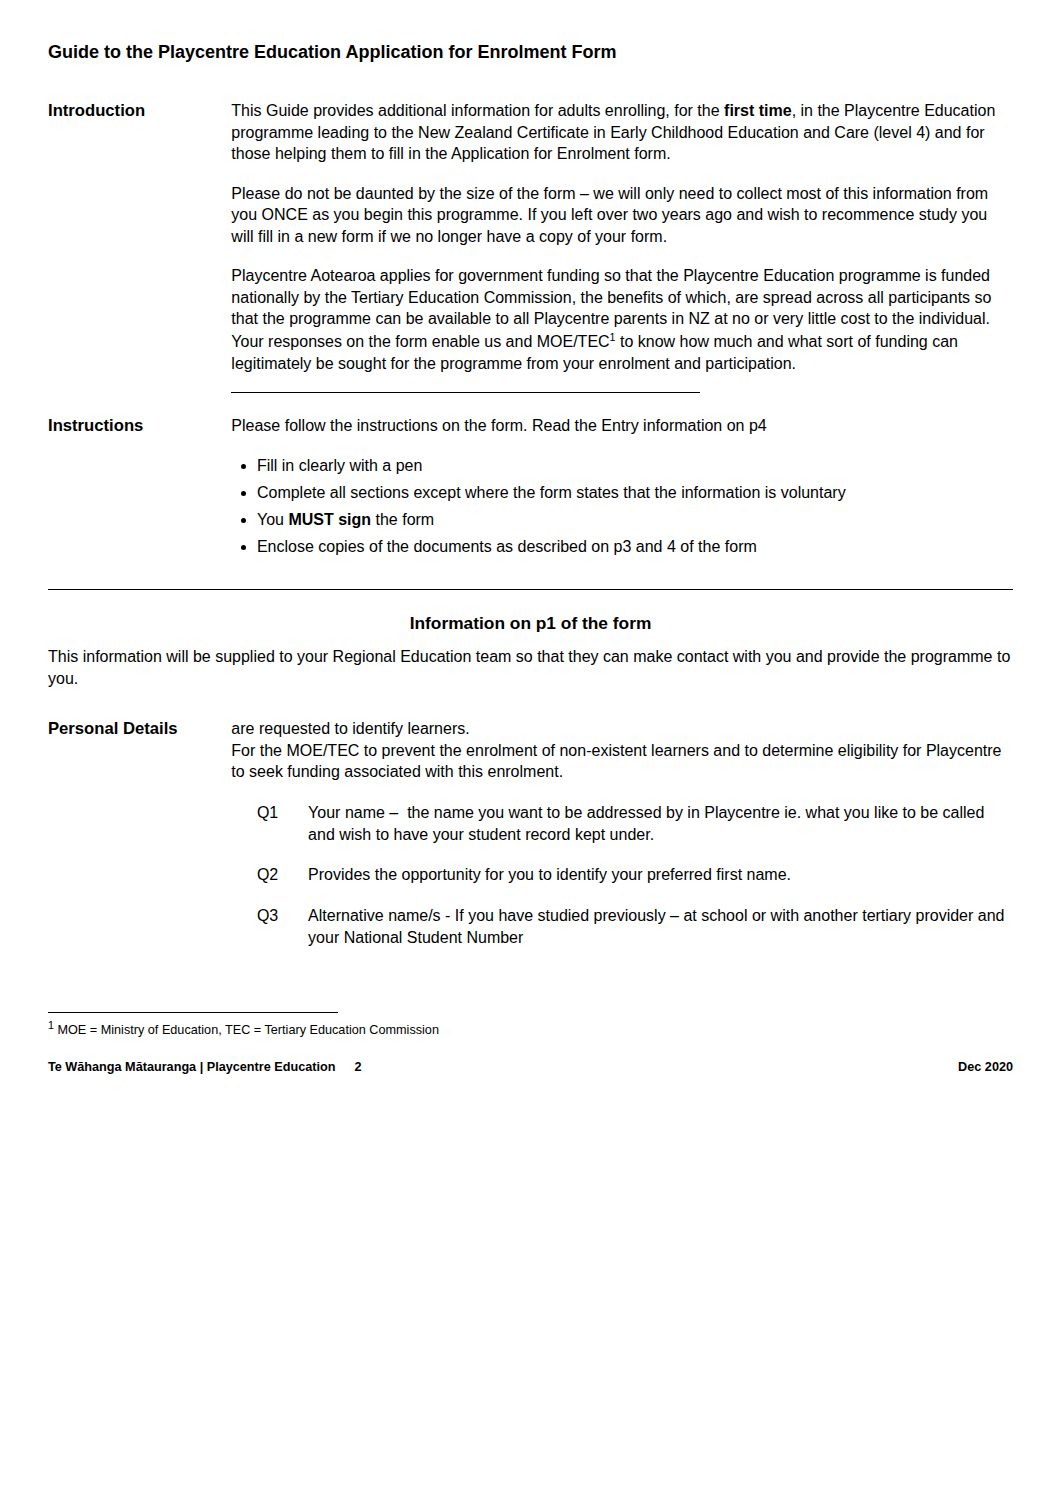Guide to the Playcentre Education Application for Enrolment Form
Introduction
This Guide provides additional information for adults enrolling, for the first time, in the Playcentre Education programme leading to the New Zealand Certificate in Early Childhood Education and Care (level 4) and for those helping them to fill in the Application for Enrolment form.
Please do not be daunted by the size of the form – we will only need to collect most of this information from you ONCE as you begin this programme. If you left over two years ago and wish to recommence study you will fill in a new form if we no longer have a copy of your form.
Playcentre Aotearoa applies for government funding so that the Playcentre Education programme is funded nationally by the Tertiary Education Commission, the benefits of which, are spread across all participants so that the programme can be available to all Playcentre parents in NZ at no or very little cost to the individual. Your responses on the form enable us and MOE/TEC1 to know how much and what sort of funding can legitimately be sought for the programme from your enrolment and participation.
Instructions
Please follow the instructions on the form. Read the Entry information on p4
Fill in clearly with a pen
Complete all sections except where the form states that the information is voluntary
You MUST sign the form
Enclose copies of the documents as described on p3 and 4 of the form
Information on p1 of the form
This information will be supplied to your Regional Education team so that they can make contact with you and provide the programme to you.
Personal Details
are requested to identify learners.
For the MOE/TEC to prevent the enrolment of non-existent learners and to determine eligibility for Playcentre to seek funding associated with this enrolment.
Q1
Your name – the name you want to be addressed by in Playcentre ie. what you like to be called and wish to have your student record kept under.
Q2
Provides the opportunity for you to identify your preferred first name.
Q3
Alternative name/s - If you have studied previously – at school or with another tertiary provider and your National Student Number
1 MOE = Ministry of Education, TEC = Tertiary Education Commission
Te Wāhanga Mātauranga | Playcentre Education
2
Dec 2020